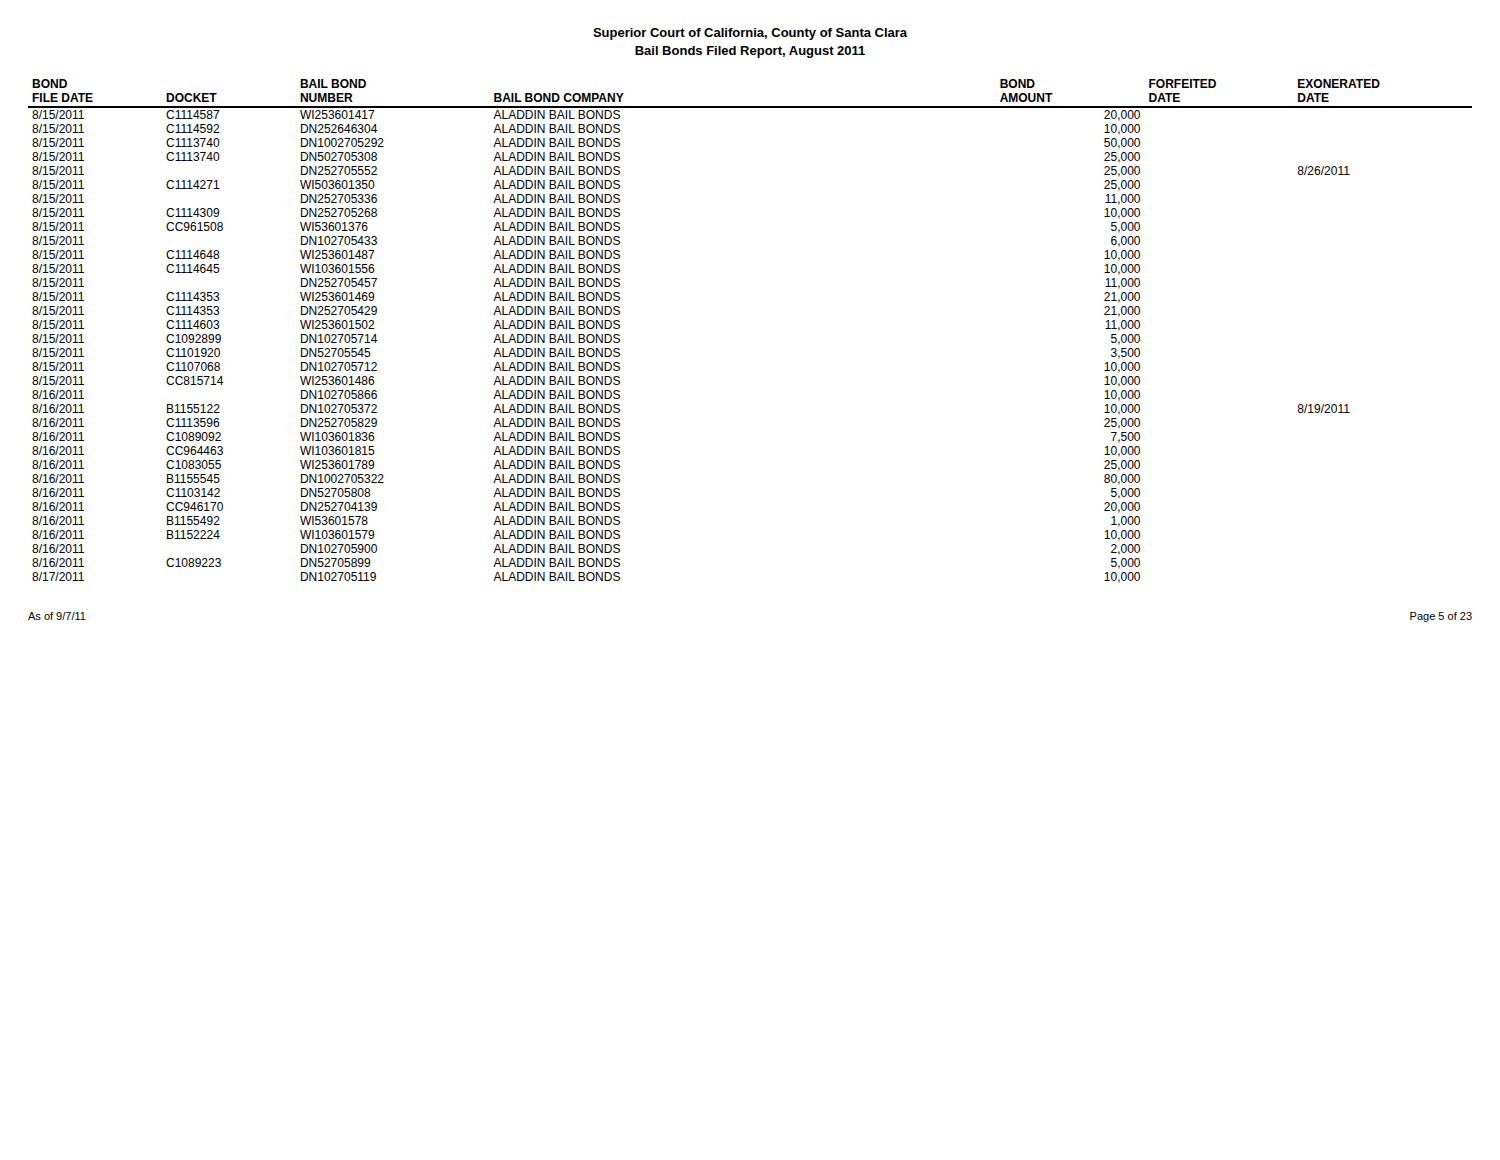Superior Court of California, County of Santa Clara
Bail Bonds Filed Report, August 2011
| BOND FILE DATE | DOCKET | BAIL BOND NUMBER | BAIL BOND COMPANY | BOND AMOUNT | FORFEITED DATE | EXONERATED DATE |
| --- | --- | --- | --- | --- | --- | --- |
| 8/15/2011 | C1114587 | WI253601417 | ALADDIN BAIL BONDS | 20,000 | | |
| 8/15/2011 | C1114592 | DN252646304 | ALADDIN BAIL BONDS | 10,000 | | |
| 8/15/2011 | C1113740 | DN1002705292 | ALADDIN BAIL BONDS | 50,000 | | |
| 8/15/2011 | C1113740 | DN502705308 | ALADDIN BAIL BONDS | 25,000 | | |
| 8/15/2011 | | DN252705552 | ALADDIN BAIL BONDS | 25,000 | | 8/26/2011 |
| 8/15/2011 | C1114271 | WI503601350 | ALADDIN BAIL BONDS | 25,000 | | |
| 8/15/2011 | | DN252705336 | ALADDIN BAIL BONDS | 11,000 | | |
| 8/15/2011 | C1114309 | DN252705268 | ALADDIN BAIL BONDS | 10,000 | | |
| 8/15/2011 | CC961508 | WI53601376 | ALADDIN BAIL BONDS | 5,000 | | |
| 8/15/2011 | | DN102705433 | ALADDIN BAIL BONDS | 6,000 | | |
| 8/15/2011 | C1114648 | WI253601487 | ALADDIN BAIL BONDS | 10,000 | | |
| 8/15/2011 | C1114645 | WI103601556 | ALADDIN BAIL BONDS | 10,000 | | |
| 8/15/2011 | | DN252705457 | ALADDIN BAIL BONDS | 11,000 | | |
| 8/15/2011 | C1114353 | WI253601469 | ALADDIN BAIL BONDS | 21,000 | | |
| 8/15/2011 | C1114353 | DN252705429 | ALADDIN BAIL BONDS | 21,000 | | |
| 8/15/2011 | C1114603 | WI253601502 | ALADDIN BAIL BONDS | 11,000 | | |
| 8/15/2011 | C1092899 | DN102705714 | ALADDIN BAIL BONDS | 5,000 | | |
| 8/15/2011 | C1101920 | DN52705545 | ALADDIN BAIL BONDS | 3,500 | | |
| 8/15/2011 | C1107068 | DN102705712 | ALADDIN BAIL BONDS | 10,000 | | |
| 8/15/2011 | CC815714 | WI253601486 | ALADDIN BAIL BONDS | 10,000 | | |
| 8/16/2011 | | DN102705866 | ALADDIN BAIL BONDS | 10,000 | | |
| 8/16/2011 | B1155122 | DN102705372 | ALADDIN BAIL BONDS | 10,000 | | 8/19/2011 |
| 8/16/2011 | C1113596 | DN252705829 | ALADDIN BAIL BONDS | 25,000 | | |
| 8/16/2011 | C1089092 | WI103601836 | ALADDIN BAIL BONDS | 7,500 | | |
| 8/16/2011 | CC964463 | WI103601815 | ALADDIN BAIL BONDS | 10,000 | | |
| 8/16/2011 | C1083055 | WI253601789 | ALADDIN BAIL BONDS | 25,000 | | |
| 8/16/2011 | B1155545 | DN1002705322 | ALADDIN BAIL BONDS | 80,000 | | |
| 8/16/2011 | C1103142 | DN52705808 | ALADDIN BAIL BONDS | 5,000 | | |
| 8/16/2011 | CC946170 | DN252704139 | ALADDIN BAIL BONDS | 20,000 | | |
| 8/16/2011 | B1155492 | WI53601578 | ALADDIN BAIL BONDS | 1,000 | | |
| 8/16/2011 | B1152224 | WI103601579 | ALADDIN BAIL BONDS | 10,000 | | |
| 8/16/2011 | | DN102705900 | ALADDIN BAIL BONDS | 2,000 | | |
| 8/16/2011 | C1089223 | DN52705899 | ALADDIN BAIL BONDS | 5,000 | | |
| 8/17/2011 | | DN102705119 | ALADDIN BAIL BONDS | 10,000 | | |
As of 9/7/11 Page 5 of 23